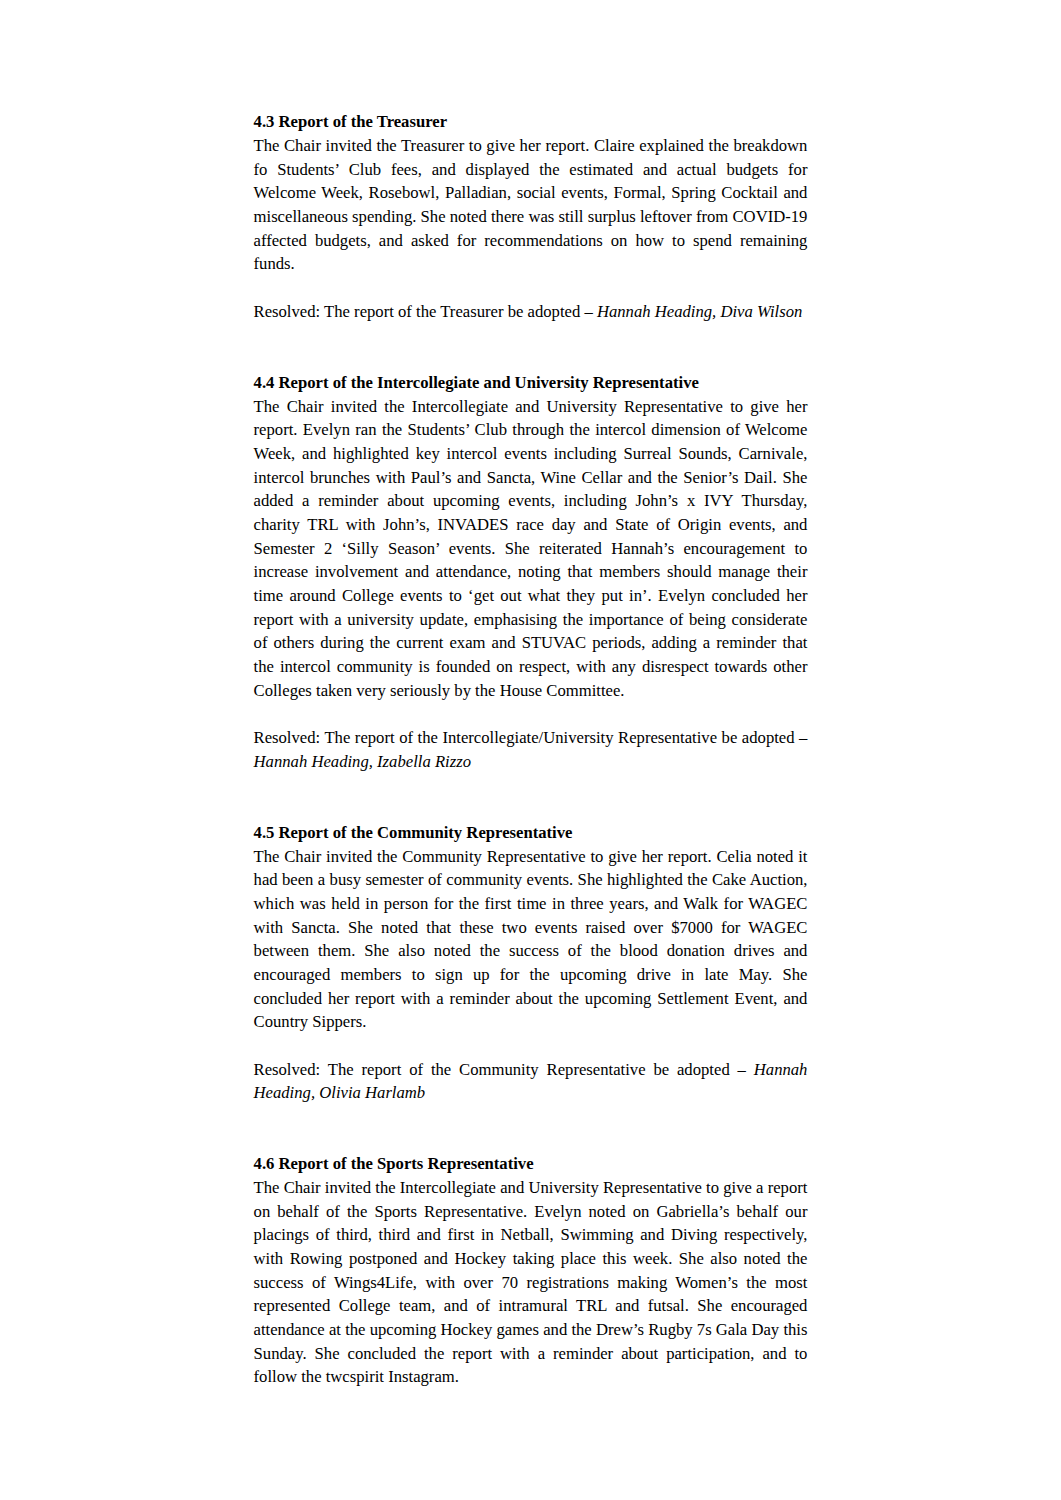4.3 Report of the Treasurer
The Chair invited the Treasurer to give her report. Claire explained the breakdown fo Students’ Club fees, and displayed the estimated and actual budgets for Welcome Week, Rosebowl, Palladian, social events, Formal, Spring Cocktail and miscellaneous spending. She noted there was still surplus leftover from COVID-19 affected budgets, and asked for recommendations on how to spend remaining funds.
Resolved: The report of the Treasurer be adopted – Hannah Heading, Diva Wilson
4.4 Report of the Intercollegiate and University Representative
The Chair invited the Intercollegiate and University Representative to give her report. Evelyn ran the Students’ Club through the intercol dimension of Welcome Week, and highlighted key intercol events including Surreal Sounds, Carnivale, intercol brunches with Paul’s and Sancta, Wine Cellar and the Senior’s Dail. She added a reminder about upcoming events, including John’s x IVY Thursday, charity TRL with John’s, INVADES race day and State of Origin events, and Semester 2 ‘Silly Season’ events. She reiterated Hannah’s encouragement to increase involvement and attendance, noting that members should manage their time around College events to ‘get out what they put in’. Evelyn concluded her report with a university update, emphasising the importance of being considerate of others during the current exam and STUVAC periods, adding a reminder that the intercol community is founded on respect, with any disrespect towards other Colleges taken very seriously by the House Committee.
Resolved: The report of the Intercollegiate/University Representative be adopted – Hannah Heading, Izabella Rizzo
4.5 Report of the Community Representative
The Chair invited the Community Representative to give her report. Celia noted it had been a busy semester of community events. She highlighted the Cake Auction, which was held in person for the first time in three years, and Walk for WAGEC with Sancta. She noted that these two events raised over $7000 for WAGEC between them. She also noted the success of the blood donation drives and encouraged members to sign up for the upcoming drive in late May. She concluded her report with a reminder about the upcoming Settlement Event, and Country Sippers.
Resolved: The report of the Community Representative be adopted – Hannah Heading, Olivia Harlamb
4.6 Report of the Sports Representative
The Chair invited the Intercollegiate and University Representative to give a report on behalf of the Sports Representative. Evelyn noted on Gabriella’s behalf our placings of third, third and first in Netball, Swimming and Diving respectively, with Rowing postponed and Hockey taking place this week. She also noted the success of Wings4Life, with over 70 registrations making Women’s the most represented College team, and of intramural TRL and futsal. She encouraged attendance at the upcoming Hockey games and the Drew’s Rugby 7s Gala Day this Sunday. She concluded the report with a reminder about participation, and to follow the twcspirit Instagram.